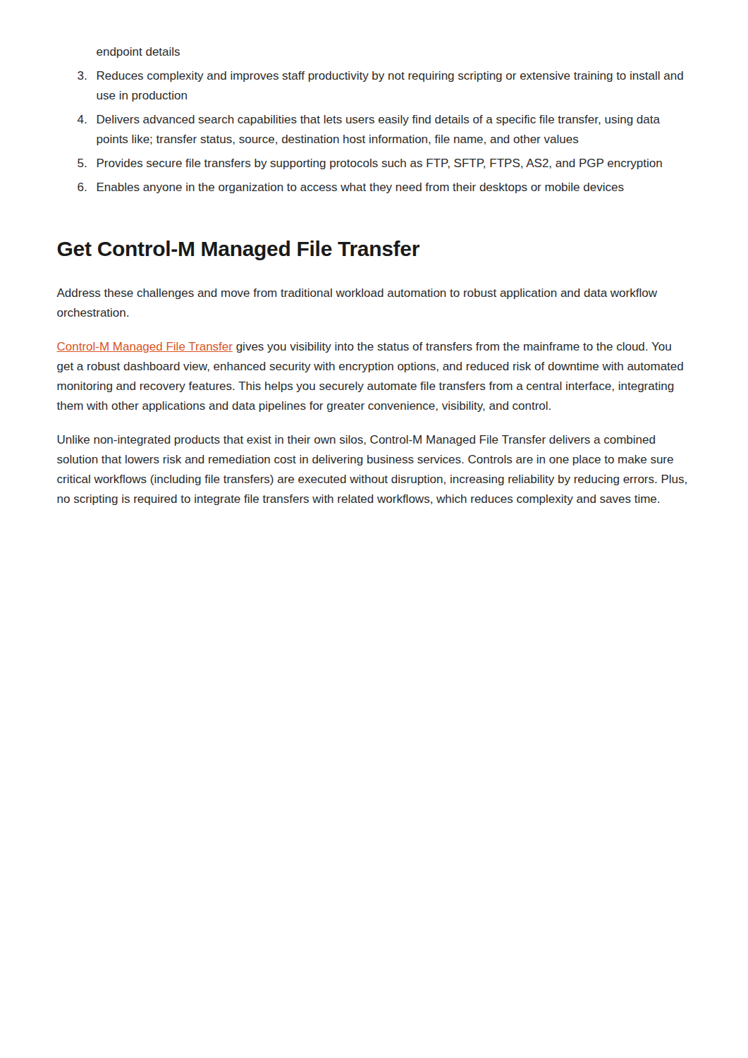endpoint details
Reduces complexity and improves staff productivity by not requiring scripting or extensive training to install and use in production
Delivers advanced search capabilities that lets users easily find details of a specific file transfer, using data points like; transfer status, source, destination host information, file name, and other values
Provides secure file transfers by supporting protocols such as FTP, SFTP, FTPS, AS2, and PGP encryption
Enables anyone in the organization to access what they need from their desktops or mobile devices
Get Control-M Managed File Transfer
Address these challenges and move from traditional workload automation to robust application and data workflow orchestration.
Control-M Managed File Transfer gives you visibility into the status of transfers from the mainframe to the cloud. You get a robust dashboard view, enhanced security with encryption options, and reduced risk of downtime with automated monitoring and recovery features. This helps you securely automate file transfers from a central interface, integrating them with other applications and data pipelines for greater convenience, visibility, and control.
Unlike non-integrated products that exist in their own silos, Control-M Managed File Transfer delivers a combined solution that lowers risk and remediation cost in delivering business services. Controls are in one place to make sure critical workflows (including file transfers) are executed without disruption, increasing reliability by reducing errors. Plus, no scripting is required to integrate file transfers with related workflows, which reduces complexity and saves time.